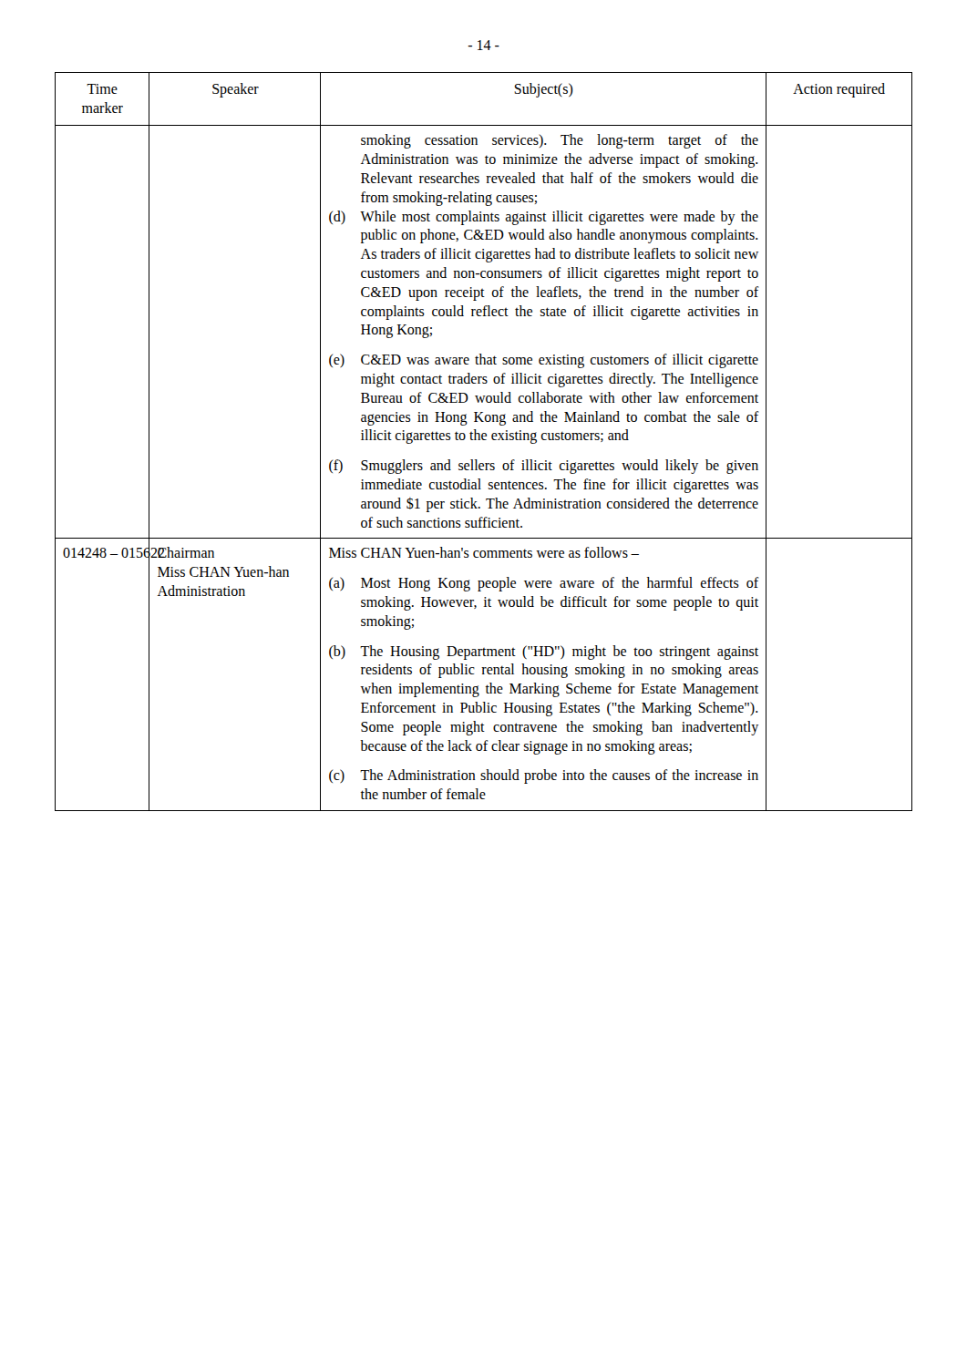- 14 -
| Time marker | Speaker | Subject(s) | Action required |
| --- | --- | --- | --- |
| | | smoking cessation services). The long-term target of the Administration was to minimize the adverse impact of smoking. Relevant researches revealed that half of the smokers would die from smoking-relating causes; (d) While most complaints against illicit cigarettes were made by the public on phone, C&ED would also handle anonymous complaints. As traders of illicit cigarettes had to distribute leaflets to solicit new customers and non-consumers of illicit cigarettes might report to C&ED upon receipt of the leaflets, the trend in the number of complaints could reflect the state of illicit cigarette activities in Hong Kong; (e) C&ED was aware that some existing customers of illicit cigarette might contact traders of illicit cigarettes directly. The Intelligence Bureau of C&ED would collaborate with other law enforcement agencies in Hong Kong and the Mainland to combat the sale of illicit cigarettes to the existing customers; and (f) Smugglers and sellers of illicit cigarettes would likely be given immediate custodial sentences. The fine for illicit cigarettes was around $1 per stick. The Administration considered the deterrence of such sanctions sufficient. | |
| 014248 – 015622 | Chairman Miss CHAN Yuen-han Administration | Miss CHAN Yuen-han's comments were as follows – (a) Most Hong Kong people were aware of the harmful effects of smoking. However, it would be difficult for some people to quit smoking; (b) The Housing Department ("HD") might be too stringent against residents of public rental housing smoking in no smoking areas when implementing the Marking Scheme for Estate Management Enforcement in Public Housing Estates ("the Marking Scheme"). Some people might contravene the smoking ban inadvertently because of the lack of clear signage in no smoking areas; (c) The Administration should probe into the causes of the increase in the number of female | |